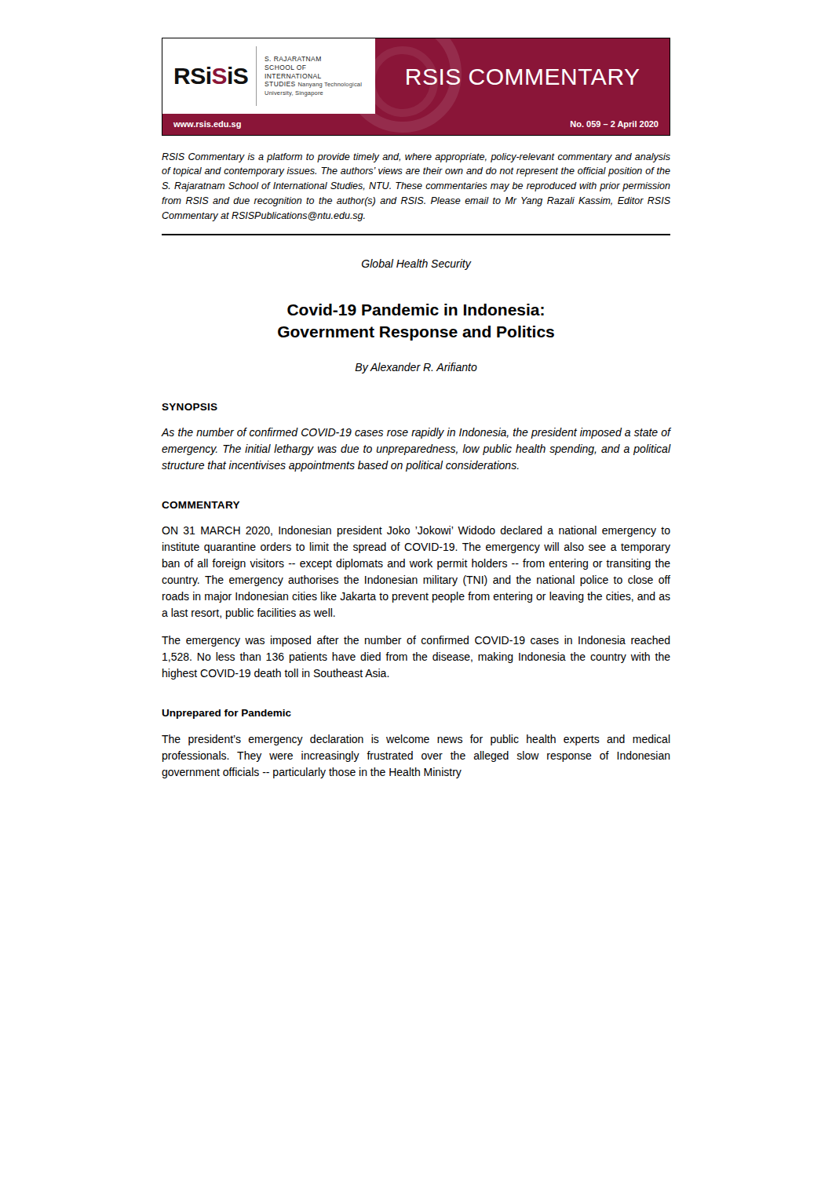RSiSiS S. Rajaratnam
School of
International
Studies Nanyang Technological University, Singapore
RSIS COMMENTARY
www.rsis.edu.sg No. 059 – 2 April 2020
RSIS Commentary is a platform to provide timely and, where appropriate, policy-relevant commentary and analysis of topical and contemporary issues. The authors’ views are their own and do not represent the official position of the S. Rajaratnam School of International Studies, NTU. These commentaries may be reproduced with prior permission from RSIS and due recognition to the author(s) and RSIS. Please email to Mr Yang Razali Kassim, Editor RSIS Commentary at RSISPublications@ntu.edu.sg.
Global Health Security
Covid-19 Pandemic in Indonesia:
Government Response and Politics
By Alexander R. Arifianto
SYNOPSIS
As the number of confirmed COVID-19 cases rose rapidly in Indonesia, the president imposed a state of emergency. The initial lethargy was due to unpreparedness, low public health spending, and a political structure that incentivises appointments based on political considerations.
COMMENTARY
ON 31 MARCH 2020, Indonesian president Joko ’Jokowi’ Widodo declared a national emergency to institute quarantine orders to limit the spread of COVID-19. The emergency will also see a temporary ban of all foreign visitors -- except diplomats and work permit holders -- from entering or transiting the country. The emergency authorises the Indonesian military (TNI) and the national police to close off roads in major Indonesian cities like Jakarta to prevent people from entering or leaving the cities, and as a last resort, public facilities as well.
The emergency was imposed after the number of confirmed COVID-19 cases in Indonesia reached 1,528. No less than 136 patients have died from the disease, making Indonesia the country with the highest COVID-19 death toll in Southeast Asia.
Unprepared for Pandemic
The president’s emergency declaration is welcome news for public health experts and medical professionals. They were increasingly frustrated over the alleged slow response of Indonesian government officials -- particularly those in the Health Ministry